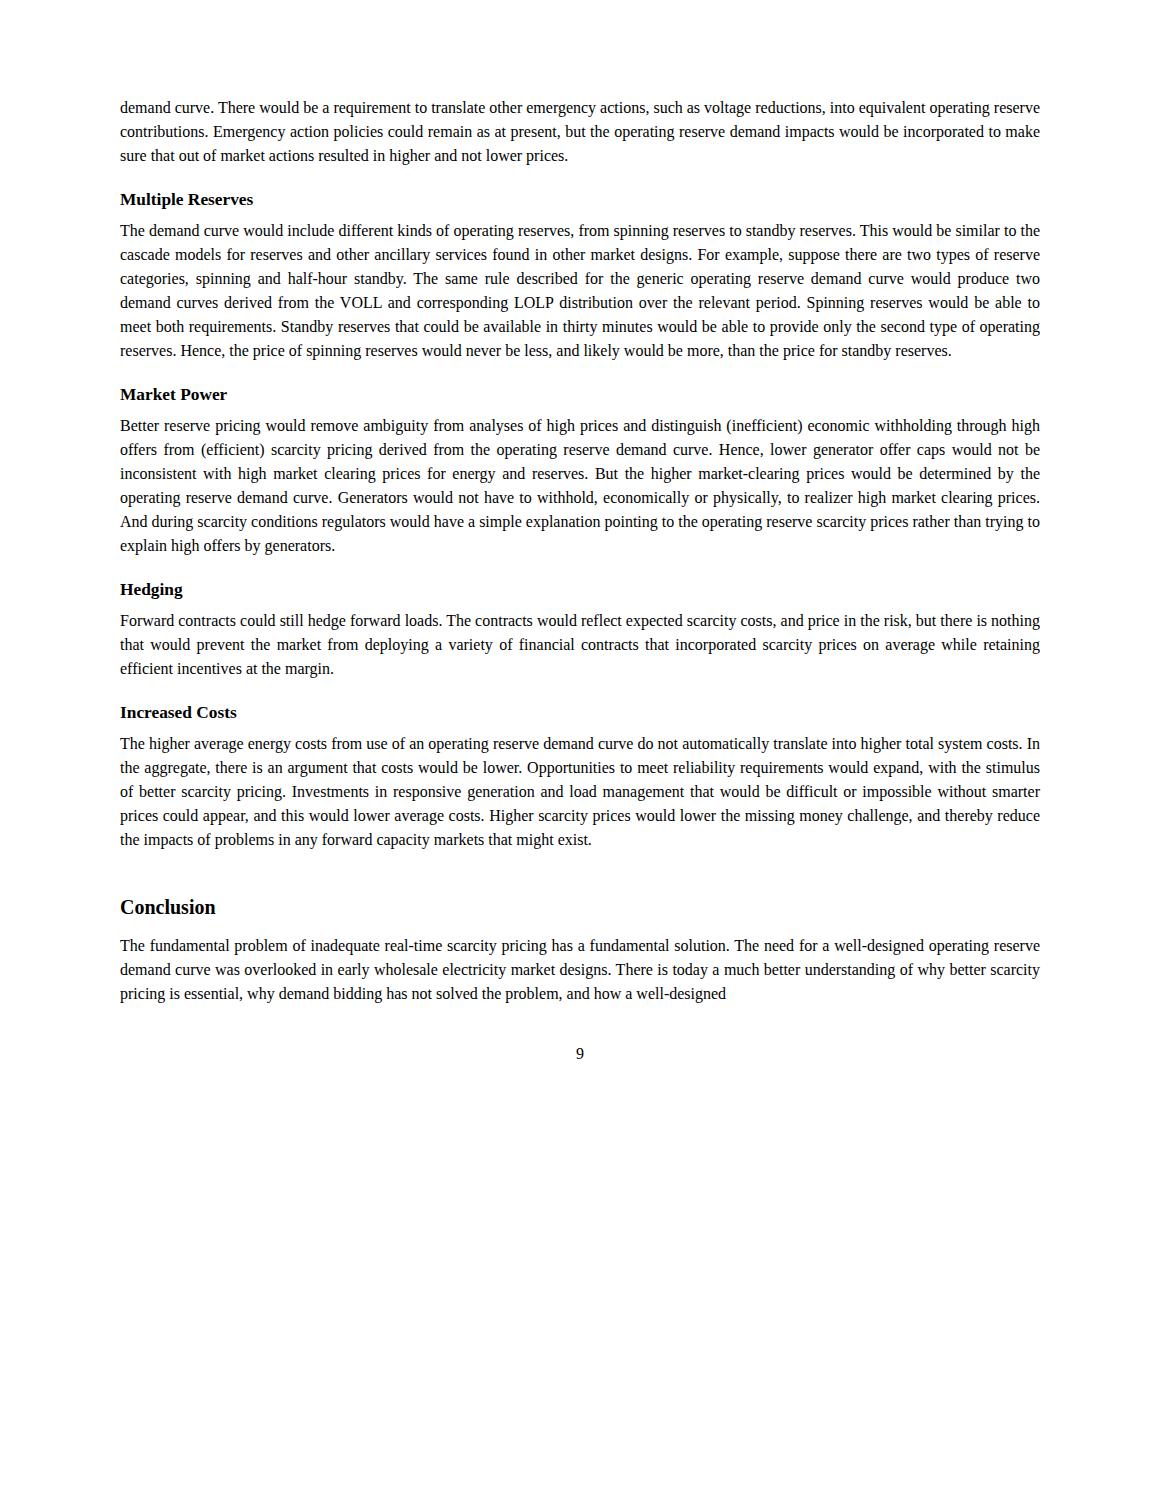demand curve. There would be a requirement to translate other emergency actions, such as voltage reductions, into equivalent operating reserve contributions. Emergency action policies could remain as at present, but the operating reserve demand impacts would be incorporated to make sure that out of market actions resulted in higher and not lower prices.
Multiple Reserves
The demand curve would include different kinds of operating reserves, from spinning reserves to standby reserves. This would be similar to the cascade models for reserves and other ancillary services found in other market designs. For example, suppose there are two types of reserve categories, spinning and half-hour standby. The same rule described for the generic operating reserve demand curve would produce two demand curves derived from the VOLL and corresponding LOLP distribution over the relevant period. Spinning reserves would be able to meet both requirements. Standby reserves that could be available in thirty minutes would be able to provide only the second type of operating reserves. Hence, the price of spinning reserves would never be less, and likely would be more, than the price for standby reserves.
Market Power
Better reserve pricing would remove ambiguity from analyses of high prices and distinguish (inefficient) economic withholding through high offers from (efficient) scarcity pricing derived from the operating reserve demand curve. Hence, lower generator offer caps would not be inconsistent with high market clearing prices for energy and reserves. But the higher market-clearing prices would be determined by the operating reserve demand curve. Generators would not have to withhold, economically or physically, to realizer high market clearing prices. And during scarcity conditions regulators would have a simple explanation pointing to the operating reserve scarcity prices rather than trying to explain high offers by generators.
Hedging
Forward contracts could still hedge forward loads. The contracts would reflect expected scarcity costs, and price in the risk, but there is nothing that would prevent the market from deploying a variety of financial contracts that incorporated scarcity prices on average while retaining efficient incentives at the margin.
Increased Costs
The higher average energy costs from use of an operating reserve demand curve do not automatically translate into higher total system costs. In the aggregate, there is an argument that costs would be lower. Opportunities to meet reliability requirements would expand, with the stimulus of better scarcity pricing. Investments in responsive generation and load management that would be difficult or impossible without smarter prices could appear, and this would lower average costs. Higher scarcity prices would lower the missing money challenge, and thereby reduce the impacts of problems in any forward capacity markets that might exist.
Conclusion
The fundamental problem of inadequate real-time scarcity pricing has a fundamental solution. The need for a well-designed operating reserve demand curve was overlooked in early wholesale electricity market designs. There is today a much better understanding of why better scarcity pricing is essential, why demand bidding has not solved the problem, and how a well-designed
9